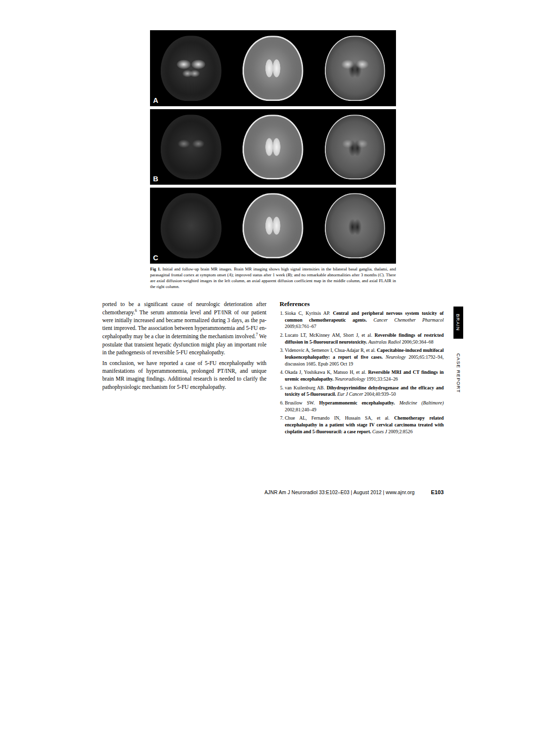A
B
C
Fig 1. Initial and follow-up brain MR images. Brain MR imaging shows high signal intensities in the bilateral basal ganglia, thalami, and parasagittal frontal cortex at symptom onset (A); improved status after 1 week (B); and no remarkable abnormalities after 3 months (C). There are axial diffusion-weighted images in the left column, an axial apparent diffusion coefficient map in the middle column, and axial FLAIR in the right column.
ported to be a significant cause of neurologic deterioration after chemotherapy.6 The serum ammonia level and PT/INR of our patient were initially increased and became normalized during 3 days, as the patient improved. The association between hyperammonemia and 5-FU encephalopathy may be a clue in determining the mechanism involved.7 We postulate that transient hepatic dysfunction might play an important role in the pathogenesis of reversible 5-FU encephalopathy.
In conclusion, we have reported a case of 5-FU encephalopathy with manifestations of hyperammonemia, prolonged PT/INR, and unique brain MR imaging findings. Additional research is needed to clarify the pathophysiologic mechanism for 5-FU encephalopathy.
References
Sioka C, Kyritsis AP. Central and peripheral nervous system toxicity of common chemotherapeutic agents. Cancer Chemother Pharmacol 2009;63:761–67
Lucato LT, McKinney AM, Short J, et al. Reversible findings of restricted diffusion in 5-fluorouracil neurotoxicity. Australas Radiol 2006;50:364–68
Videnovic A, Semenov I, Chua-Adajar R, et al. Capecitabine-induced multifocal leukoencephalopathy: a report of five cases. Neurology 2005;65:1792–94, discussion 1685. Epub 2005 Oct 19
Okada J, Yoshikawa K, Matsuo H, et al. Reversible MRI and CT findings in uremic encephalopathy. Neuroradiology 1991;33:524–26
van Kuilenburg AB. Dihydropyrimidine dehydrogenase and the efficacy and toxicity of 5-fluorouracil. Eur J Cancer 2004;40:939–50
Brusilow SW. Hyperammonemic encephalopathy. Medicine (Baltimore) 2002;81:240–49
Chue AL, Fernando IN, Hussain SA, et al. Chemotherapy related encephalopathy in a patient with stage IV cervical carcinoma treated with cisplatin and 5-fluorouracil: a case report. Cases J 2009;2:8526
BRAIN
CASE REPORT
AJNR Am J Neuroradiol 33:E102–E03 | August 2012 | www.ajnr.org E103